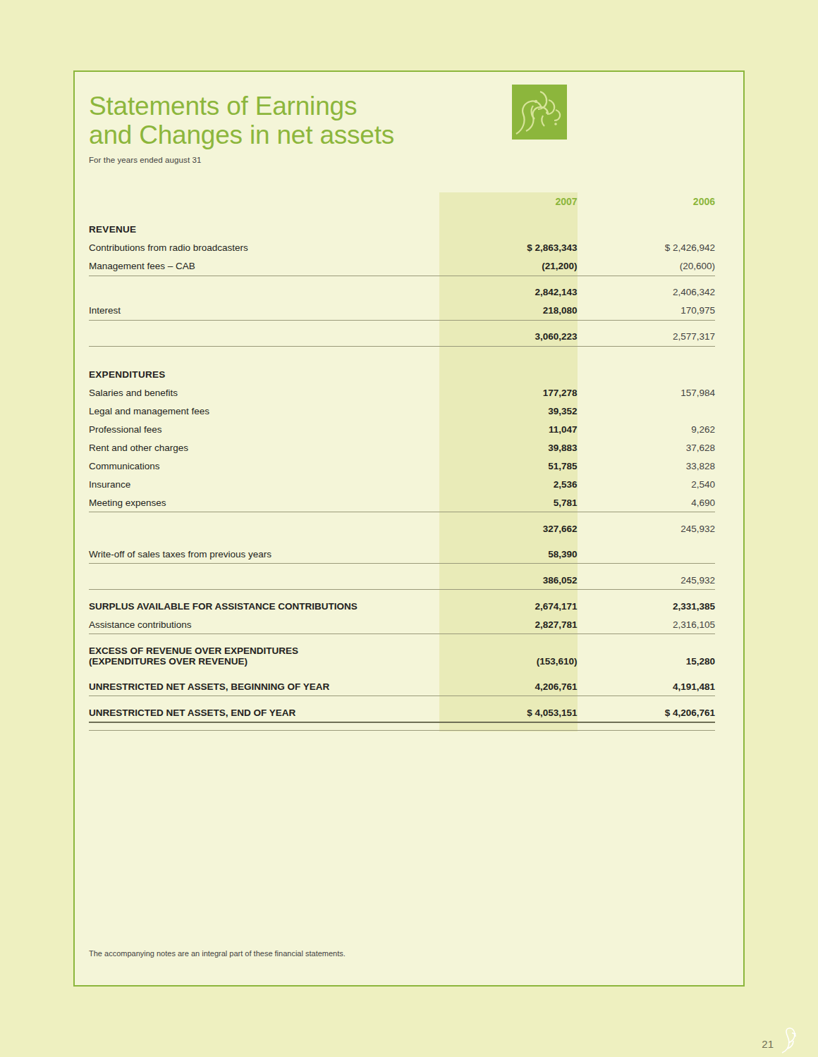Statements of Earnings
and Changes in net assets
For the years ended august 31
| | 2007 | 2006 |
| Revenue | | |
| Contributions from radio broadcasters | $ 2,863,343 | $ 2,426,942 |
| Management fees – CAB | (21,200) | (20,600) |
| | 2,842,143 | 2,406,342 |
| Interest | 218,080 | 170,975 |
| | 3,060,223 | 2,577,317 |
| Expenditures | | |
| Salaries and benefits | 177,278 | 157,984 |
| Legal and management fees | 39,352 | |
| Professional fees | 11,047 | 9,262 |
| Rent and other charges | 39,883 | 37,628 |
| Communications | 51,785 | 33,828 |
| Insurance | 2,536 | 2,540 |
| Meeting expenses | 5,781 | 4,690 |
| | 327,662 | 245,932 |
| Write-off of sales taxes from previous years | 58,390 | |
| | 386,052 | 245,932 |
| Surplus available for assistance contributions | 2,674,171 | 2,331,385 |
| Assistance contributions | 2,827,781 | 2,316,105 |
| Excess of revenue over expenditures (expenditures over revenue) | (153,610) | 15,280 |
| Unrestricted net assets, beginning of year | 4,206,761 | 4,191,481 |
| Unrestricted net assets, end of year | $ 4,053,151 | $ 4,206,761 |
The accompanying notes are an integral part of these financial statements.
21